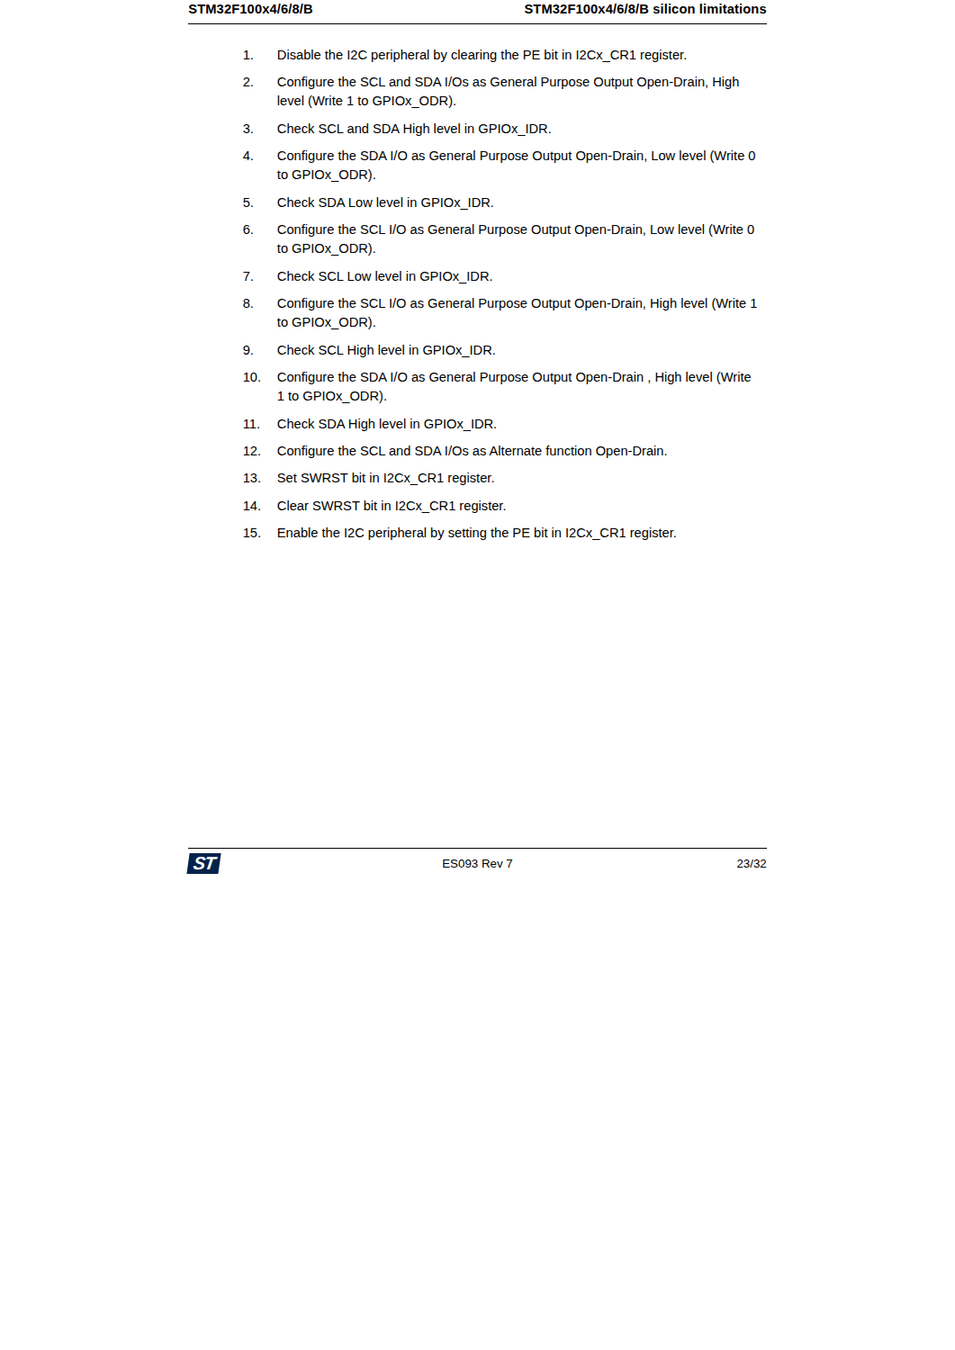STM32F100x4/6/8/B STM32F100x4/6/8/B silicon limitations
Disable the I2C peripheral by clearing the PE bit in I2Cx_CR1 register.
Configure the SCL and SDA I/Os as General Purpose Output Open-Drain, High level (Write 1 to GPIOx_ODR).
Check SCL and SDA High level in GPIOx_IDR.
Configure the SDA I/O as General Purpose Output Open-Drain, Low level (Write 0 to GPIOx_ODR).
Check SDA Low level in GPIOx_IDR.
Configure the SCL I/O as General Purpose Output Open-Drain, Low level (Write 0 to GPIOx_ODR).
Check SCL Low level in GPIOx_IDR.
Configure the SCL I/O as General Purpose Output Open-Drain, High level (Write 1 to GPIOx_ODR).
Check SCL High level in GPIOx_IDR.
Configure the SDA I/O as General Purpose Output Open-Drain , High level (Write 1 to GPIOx_ODR).
Check SDA High level in GPIOx_IDR.
Configure the SCL and SDA I/Os as Alternate function Open-Drain.
Set SWRST bit in I2Cx_CR1 register.
Clear SWRST bit in I2Cx_CR1 register.
Enable the I2C peripheral by setting the PE bit in I2Cx_CR1 register.
ST ES093 Rev 7 23/32